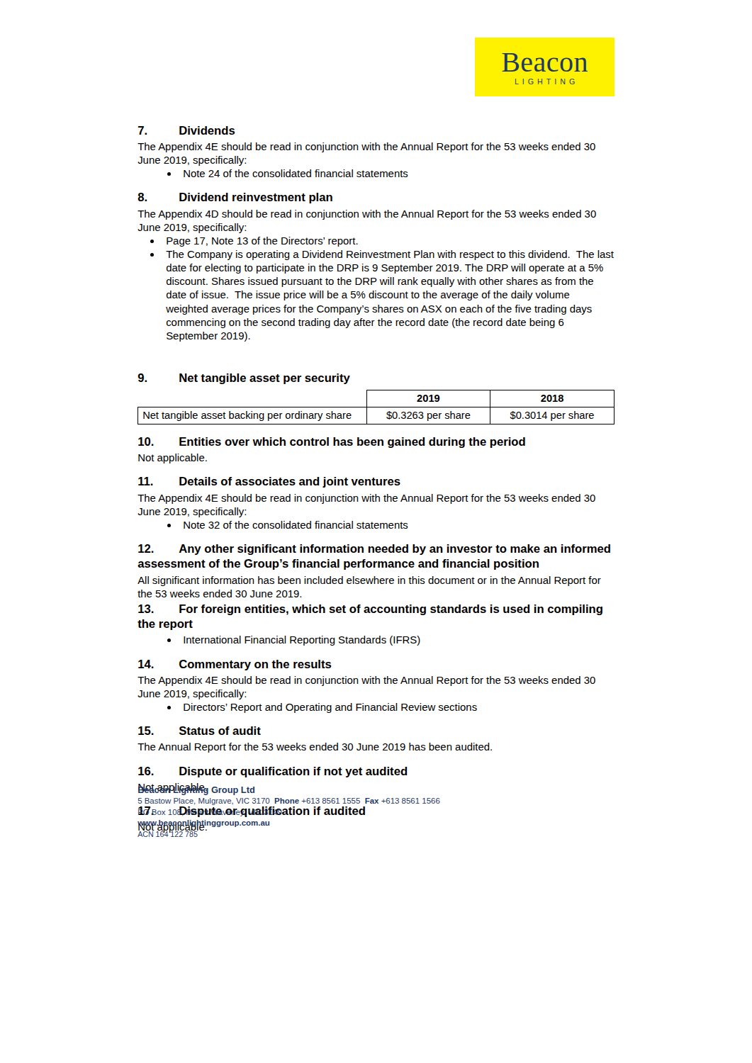Beacon
LIGHTING
7. Dividends
The Appendix 4E should be read in conjunction with the Annual Report for the 53 weeks ended 30 June 2019, specifically:
Note 24 of the consolidated financial statements
8. Dividend reinvestment plan
The Appendix 4D should be read in conjunction with the Annual Report for the 53 weeks ended 30 June 2019, specifically:
Page 17, Note 13 of the Directors’ report.
The Company is operating a Dividend Reinvestment Plan with respect to this dividend. The last date for electing to participate in the DRP is 9 September 2019. The DRP will operate at a 5% discount. Shares issued pursuant to the DRP will rank equally with other shares as from the date of issue. The issue price will be a 5% discount to the average of the daily volume weighted average prices for the Company’s shares on ASX on each of the five trading days commencing on the second trading day after the record date (the record date being 6 September 2019).
9. Net tangible asset per security
| | 2019 | 2018 |
| Net tangible asset backing per ordinary share | $0.3263 per share | $0.3014 per share |
10. Entities over which control has been gained during the period
Not applicable.
11. Details of associates and joint ventures
The Appendix 4E should be read in conjunction with the Annual Report for the 53 weeks ended 30 June 2019, specifically:
Note 32 of the consolidated financial statements
12. Any other significant information needed by an investor to make an informed assessment of the Group’s financial performance and financial position
All significant information has been included elsewhere in this document or in the Annual Report for the 53 weeks ended 30 June 2019.
13. For foreign entities, which set of accounting standards is used in compiling the report
International Financial Reporting Standards (IFRS)
14. Commentary on the results
The Appendix 4E should be read in conjunction with the Annual Report for the 53 weeks ended 30 June 2019, specifically:
Directors’ Report and Operating and Financial Review sections
15. Status of audit
The Annual Report for the 53 weeks ended 30 June 2019 has been audited.
16. Dispute or qualification if not yet audited
Not applicable.
17. Dispute or qualification if audited
Not applicable.
Beacon Lighting Group Ltd
5 Bastow Place, Mulgrave, VIC 3170 Phone +613 8561 1555 Fax +613 8561 1566
PO Box 108, Mount Waverley, VIC 3149
www.beaconlightinggroup.com.au
ACN 164 122 785